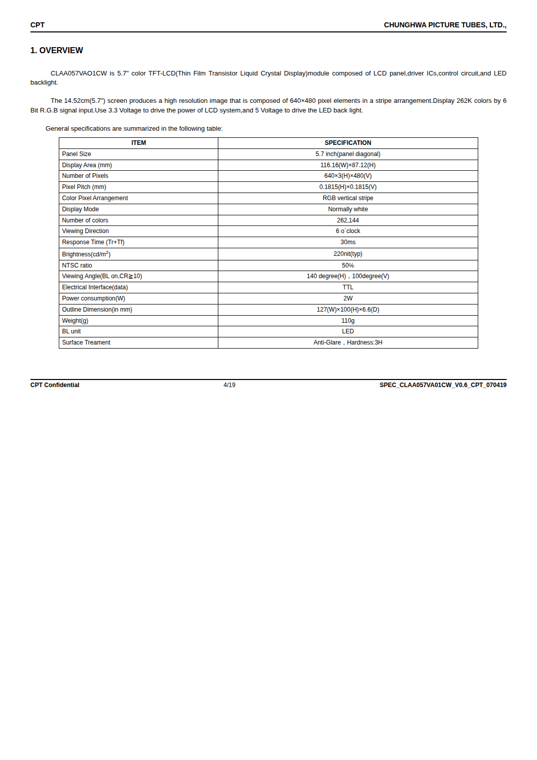CPT CHUNGHWA PICTURE TUBES, LTD.,
1. OVERVIEW
CLAA057VAO1CW is 5.7" color TFT-LCD(Thin Film Transistor Liquid Crystal Display)module composed of LCD panel,driver ICs,control circuit,and LED backlight.
The 14.52cm(5.7") screen produces a high resolution image that is composed of 640×480 pixel elements in a stripe arrangement.Display 262K colors by 6 Bit R.G.B signal input.Use 3.3 Voltage to drive the power of LCD system,and 5 Voltage to drive the LED back light.
General specifications are summarized in the following table:
| ITEM | SPECIFICATION |
| --- | --- |
| Panel Size | 5.7 inch(panel diagonal) |
| Display Area (mm) | 116.16(W)×87.12(H) |
| Number of Pixels | 640×3(H)×480(V) |
| Pixel Pitch (mm) | 0.1815(H)×0.1815(V) |
| Color Pixel Arrangement | RGB vertical stripe |
| Display Mode | Normally white |
| Number of colors | 262,144 |
| Viewing Direction | 6 o´clock |
| Response Time (Tr+Tf) | 30ms |
| Brightness(cd/m 2 ) | 220nit(typ) |
| NTSC ratio | 50℅ |
| Viewing Angle(BL on,CR≧10) | 140 degree(H)，100degree(V) |
| Electrical Interface(data) | TTL |
| Power consumption(W) | 2W |
| Outline Dimension(in mm) | 127(W)×100(H)×6.6(D) |
| Weight(g) | 110g |
| BL unit | LED |
| Surface Treament | Anti-Glare，Hardness:3H |
CPT Confidential 4/19 SPEC_CLAA057VA01CW_V0.6_CPT_070419